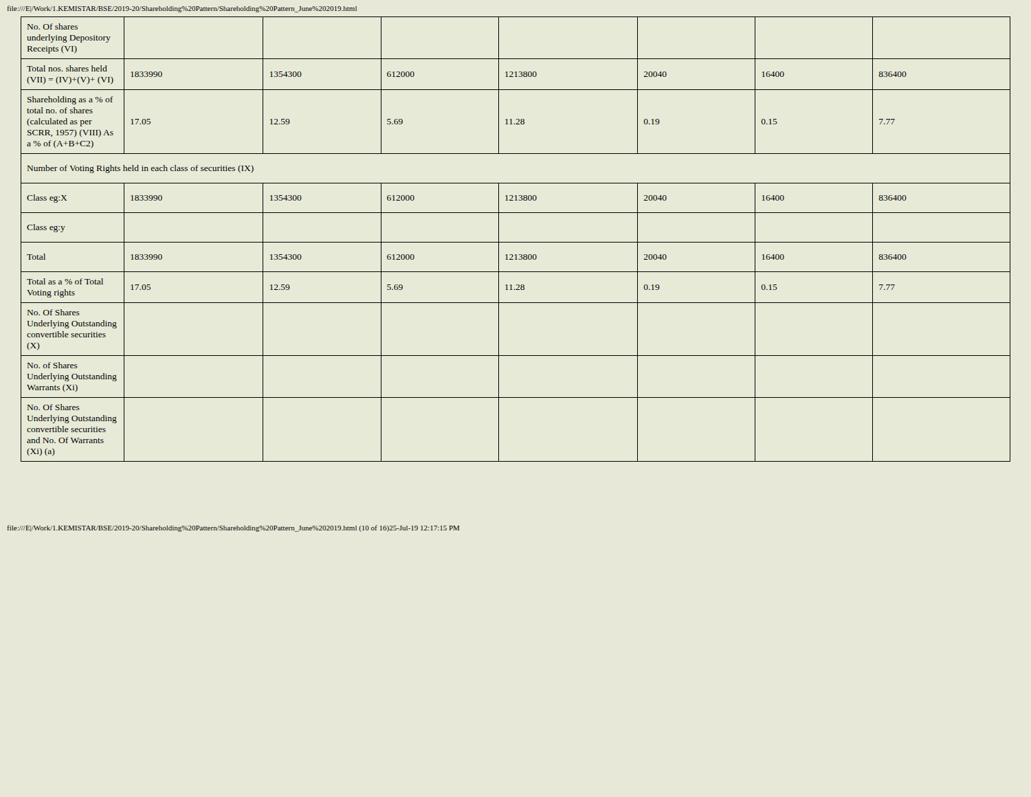file:///E|/Work/1.KEMISTAR/BSE/2019-20/Shareholding%20Pattern/Shareholding%20Pattern_June%202019.html
| No. Of shares underlying Depository Receipts (VI) | | | | | | | |
| Total nos. shares held (VII) = (IV)+(V)+ (VI) | 1833990 | 1354300 | 612000 | 1213800 | 20040 | 16400 | 836400 |
| Shareholding as a % of total no. of shares (calculated as per SCRR, 1957) (VIII) As a % of (A+B+C2) | 17.05 | 12.59 | 5.69 | 11.28 | 0.19 | 0.15 | 7.77 |
| Number of Voting Rights held in each class of securities (IX) |
| Class eg:X | 1833990 | 1354300 | 612000 | 1213800 | 20040 | 16400 | 836400 |
| Class eg:y | | | | | | | |
| Total | 1833990 | 1354300 | 612000 | 1213800 | 20040 | 16400 | 836400 |
| Total as a % of Total Voting rights | 17.05 | 12.59 | 5.69 | 11.28 | 0.19 | 0.15 | 7.77 |
| No. Of Shares Underlying Outstanding convertible securities (X) | | | | | | | |
| No. of Shares Underlying Outstanding Warrants (Xi) | | | | | | | |
| No. Of Shares Underlying Outstanding convertible securities and No. Of Warrants (Xi) (a) | | | | | | | |
file:///E|/Work/1.KEMISTAR/BSE/2019-20/Shareholding%20Pattern/Shareholding%20Pattern_June%202019.html (10 of 16)25-Jul-19 12:17:15 PM